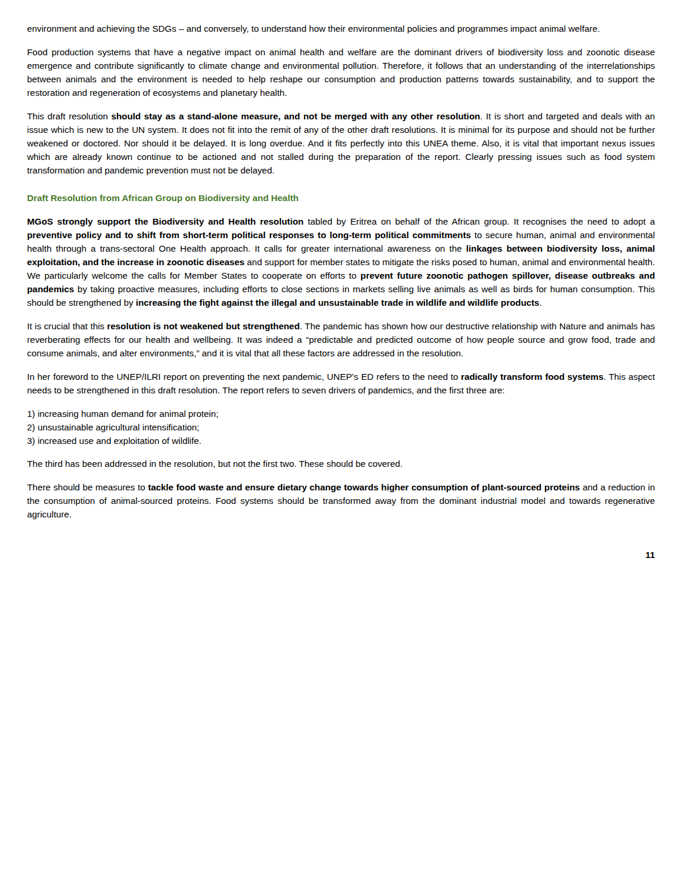environment and achieving the SDGs – and conversely, to understand how their environmental policies and programmes impact animal welfare.
Food production systems that have a negative impact on animal health and welfare are the dominant drivers of biodiversity loss and zoonotic disease emergence and contribute significantly to climate change and environmental pollution. Therefore, it follows that an understanding of the interrelationships between animals and the environment is needed to help reshape our consumption and production patterns towards sustainability, and to support the restoration and regeneration of ecosystems and planetary health.
This draft resolution should stay as a stand-alone measure, and not be merged with any other resolution. It is short and targeted and deals with an issue which is new to the UN system. It does not fit into the remit of any of the other draft resolutions. It is minimal for its purpose and should not be further weakened or doctored. Nor should it be delayed. It is long overdue. And it fits perfectly into this UNEA theme. Also, it is vital that important nexus issues which are already known continue to be actioned and not stalled during the preparation of the report. Clearly pressing issues such as food system transformation and pandemic prevention must not be delayed.
Draft Resolution from African Group on Biodiversity and Health
MGoS strongly support the Biodiversity and Health resolution tabled by Eritrea on behalf of the African group. It recognises the need to adopt a preventive policy and to shift from short-term political responses to long-term political commitments to secure human, animal and environmental health through a trans-sectoral One Health approach. It calls for greater international awareness on the linkages between biodiversity loss, animal exploitation, and the increase in zoonotic diseases and support for member states to mitigate the risks posed to human, animal and environmental health. We particularly welcome the calls for Member States to cooperate on efforts to prevent future zoonotic pathogen spillover, disease outbreaks and pandemics by taking proactive measures, including efforts to close sections in markets selling live animals as well as birds for human consumption. This should be strengthened by increasing the fight against the illegal and unsustainable trade in wildlife and wildlife products.
It is crucial that this resolution is not weakened but strengthened. The pandemic has shown how our destructive relationship with Nature and animals has reverberating effects for our health and wellbeing. It was indeed a “predictable and predicted outcome of how people source and grow food, trade and consume animals, and alter environments,” and it is vital that all these factors are addressed in the resolution.
In her foreword to the UNEP/ILRI report on preventing the next pandemic, UNEP’s ED refers to the need to radically transform food systems. This aspect needs to be strengthened in this draft resolution. The report refers to seven drivers of pandemics, and the first three are:
1) increasing human demand for animal protein;
2) unsustainable agricultural intensification;
3) increased use and exploitation of wildlife.
The third has been addressed in the resolution, but not the first two. These should be covered.
There should be measures to tackle food waste and ensure dietary change towards higher consumption of plant-sourced proteins and a reduction in the consumption of animal-sourced proteins. Food systems should be transformed away from the dominant industrial model and towards regenerative agriculture.
11